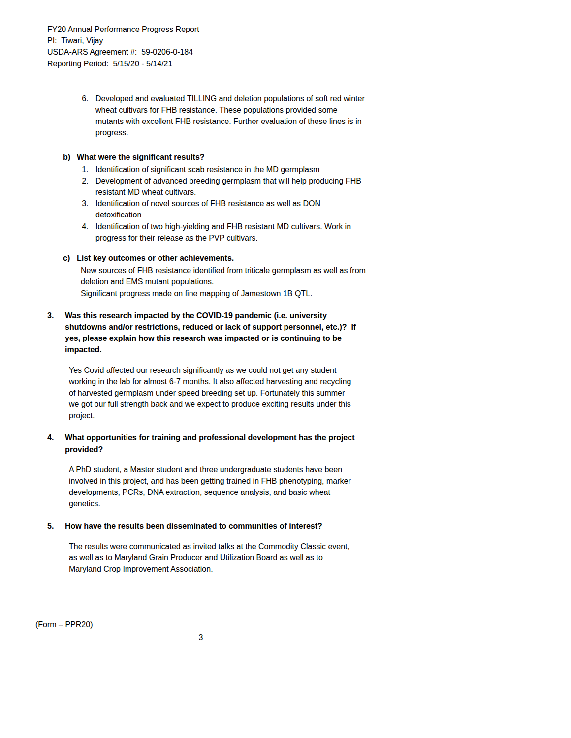FY20 Annual Performance Progress Report
PI: Tiwari, Vijay
USDA-ARS Agreement #: 59-0206-0-184
Reporting Period: 5/15/20 - 5/14/21
Developed and evaluated TILLING and deletion populations of soft red winter wheat cultivars for FHB resistance. These populations provided some mutants with excellent FHB resistance. Further evaluation of these lines is in progress.
b) What were the significant results?
Identification of significant scab resistance in the MD germplasm
Development of advanced breeding germplasm that will help producing FHB resistant MD wheat cultivars.
Identification of novel sources of FHB resistance as well as DON detoxification
Identification of two high-yielding and FHB resistant MD cultivars. Work in progress for their release as the PVP cultivars.
c) List key outcomes or other achievements.
New sources of FHB resistance identified from triticale germplasm as well as from deletion and EMS mutant populations.
Significant progress made on fine mapping of Jamestown 1B QTL.
3. Was this research impacted by the COVID-19 pandemic (i.e. university shutdowns and/or restrictions, reduced or lack of support personnel, etc.)? If yes, please explain how this research was impacted or is continuing to be impacted.
Yes Covid affected our research significantly as we could not get any student working in the lab for almost 6-7 months. It also affected harvesting and recycling of harvested germplasm under speed breeding set up. Fortunately this summer we got our full strength back and we expect to produce exciting results under this project.
4. What opportunities for training and professional development has the project provided?
A PhD student, a Master student and three undergraduate students have been involved in this project, and has been getting trained in FHB phenotyping, marker developments, PCRs, DNA extraction, sequence analysis, and basic wheat genetics.
5. How have the results been disseminated to communities of interest?
The results were communicated as invited talks at the Commodity Classic event, as well as to Maryland Grain Producer and Utilization Board as well as to Maryland Crop Improvement Association.
(Form – PPR20)
3